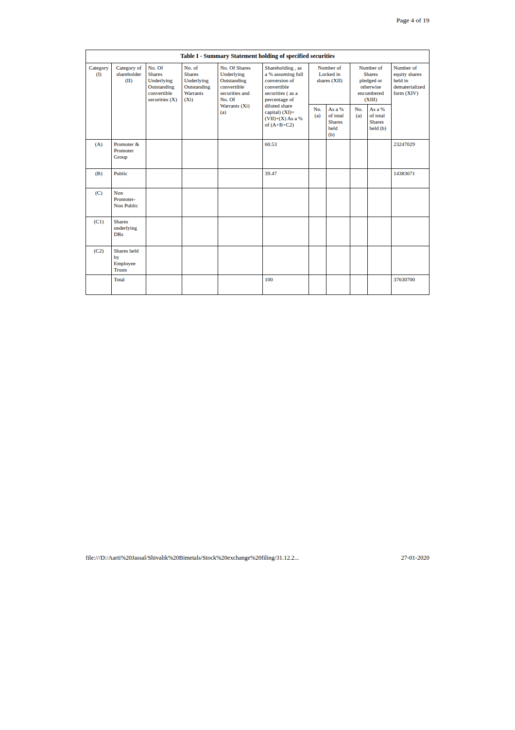Page 4 of 19
Table I - Summary Statement holding of specified securities
| Category (I) | Category of shareholder (II) | No. Of Shares Underlying Outstanding convertible securities (X) | No. of Shares Underlying Outstanding Warrants (Xi) | No. Of Shares Underlying Outstanding convertible securities and No. Of Warrants (Xi) (a) | Shareholding , as a % assuming full conversion of convertible securities ( as a percentage of diluted share capital) (XI)= (VII)+(X) As a % of (A+B+C2) | Number of Locked in shares (XII) | Number of Shares pledged or otherwise encumbered (XIII) | Number of equity shares held in dematerialized form (XIV) |
| --- | --- | --- | --- | --- | --- | --- | --- | --- |
| No. (a) | As a % of total Shares held (b) | No. (a) | As a % of total Shares held (b) |
| (A) | Promoter & Promoter Group | | | | 60.53 | | | | | 23247029 |
| (B) | Public | | | | 39.47 | | | | | 14383671 |
| (C) | Non Promoter- Non Public | | | | | | | | | |
| (C1) | Shares underlying DRs | | | | | | | | | |
| (C2) | Shares held by Employee Trusts | | | | | | | | | |
| | Total | | | | 100 | | | | | 37630700 |
file:///D:/Aarti%20Jassal/Shivalik%20Bimetals/Stock%20exchange%20filing/31.12.2... 27-01-2020